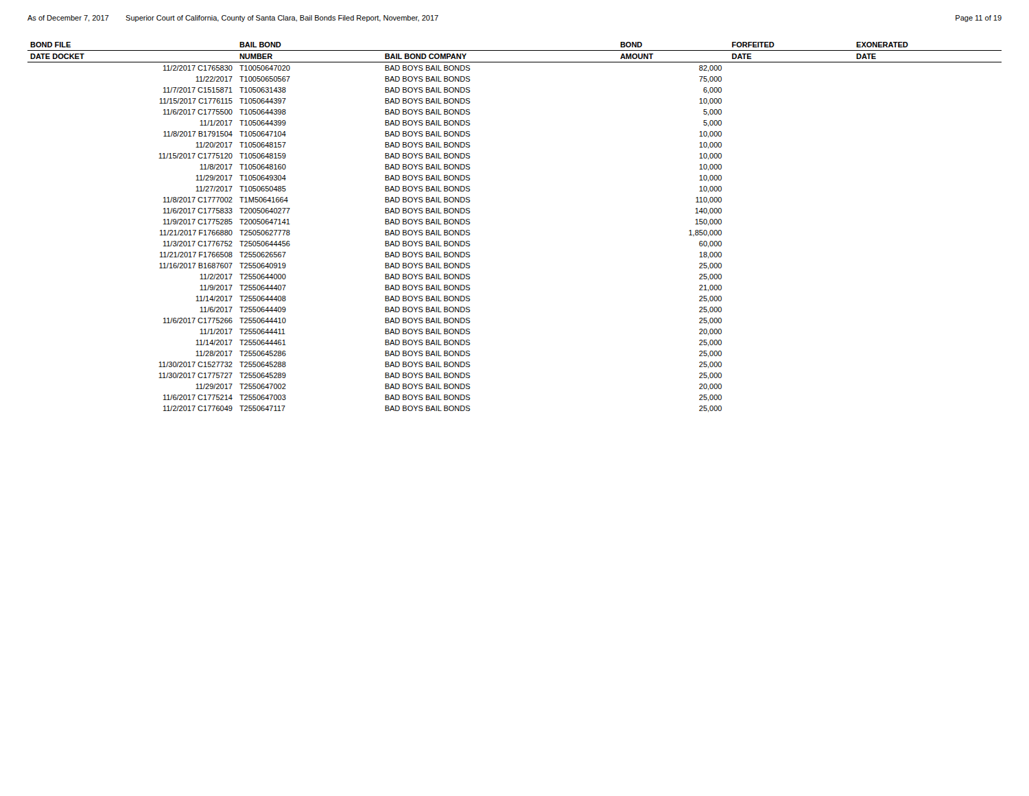As of December 7, 2017 Superior Court of California, County of Santa Clara, Bail Bonds Filed Report, November, 2017
Page 11 of 19
| BOND FILE | BAIL BOND | | BOND | FORFEITED | EXONERATED |
| --- | --- | --- | --- | --- | --- |
| DATE DOCKET | NUMBER | BAIL BOND COMPANY | AMOUNT | DATE | DATE |
| 11/2/2017 C1765830 | T10050647020 | BAD BOYS BAIL BONDS | 82,000 | | |
| 11/22/2017 | T10050650567 | BAD BOYS BAIL BONDS | 75,000 | | |
| 11/7/2017 C1515871 | T1050631438 | BAD BOYS BAIL BONDS | 6,000 | | |
| 11/15/2017 C1776115 | T1050644397 | BAD BOYS BAIL BONDS | 10,000 | | |
| 11/6/2017 C1775500 | T1050644398 | BAD BOYS BAIL BONDS | 5,000 | | |
| 11/1/2017 | T1050644399 | BAD BOYS BAIL BONDS | 5,000 | | |
| 11/8/2017 B1791504 | T1050647104 | BAD BOYS BAIL BONDS | 10,000 | | |
| 11/20/2017 | T1050648157 | BAD BOYS BAIL BONDS | 10,000 | | |
| 11/15/2017 C1775120 | T1050648159 | BAD BOYS BAIL BONDS | 10,000 | | |
| 11/8/2017 | T1050648160 | BAD BOYS BAIL BONDS | 10,000 | | |
| 11/29/2017 | T1050649304 | BAD BOYS BAIL BONDS | 10,000 | | |
| 11/27/2017 | T1050650485 | BAD BOYS BAIL BONDS | 10,000 | | |
| 11/8/2017 C1777002 | T1M50641664 | BAD BOYS BAIL BONDS | 110,000 | | |
| 11/6/2017 C1775833 | T20050640277 | BAD BOYS BAIL BONDS | 140,000 | | |
| 11/9/2017 C1775285 | T20050647141 | BAD BOYS BAIL BONDS | 150,000 | | |
| 11/21/2017 F1766880 | T25050627778 | BAD BOYS BAIL BONDS | 1,850,000 | | |
| 11/3/2017 C1776752 | T25050644456 | BAD BOYS BAIL BONDS | 60,000 | | |
| 11/21/2017 F1766508 | T2550626567 | BAD BOYS BAIL BONDS | 18,000 | | |
| 11/16/2017 B1687607 | T2550640919 | BAD BOYS BAIL BONDS | 25,000 | | |
| 11/2/2017 | T2550644000 | BAD BOYS BAIL BONDS | 25,000 | | |
| 11/9/2017 | T2550644407 | BAD BOYS BAIL BONDS | 21,000 | | |
| 11/14/2017 | T2550644408 | BAD BOYS BAIL BONDS | 25,000 | | |
| 11/6/2017 | T2550644409 | BAD BOYS BAIL BONDS | 25,000 | | |
| 11/6/2017 C1775266 | T2550644410 | BAD BOYS BAIL BONDS | 25,000 | | |
| 11/1/2017 | T2550644411 | BAD BOYS BAIL BONDS | 20,000 | | |
| 11/14/2017 | T2550644461 | BAD BOYS BAIL BONDS | 25,000 | | |
| 11/28/2017 | T2550645286 | BAD BOYS BAIL BONDS | 25,000 | | |
| 11/30/2017 C1527732 | T2550645288 | BAD BOYS BAIL BONDS | 25,000 | | |
| 11/30/2017 C1775727 | T2550645289 | BAD BOYS BAIL BONDS | 25,000 | | |
| 11/29/2017 | T2550647002 | BAD BOYS BAIL BONDS | 20,000 | | |
| 11/6/2017 C1775214 | T2550647003 | BAD BOYS BAIL BONDS | 25,000 | | |
| 11/2/2017 C1776049 | T2550647117 | BAD BOYS BAIL BONDS | 25,000 | | |